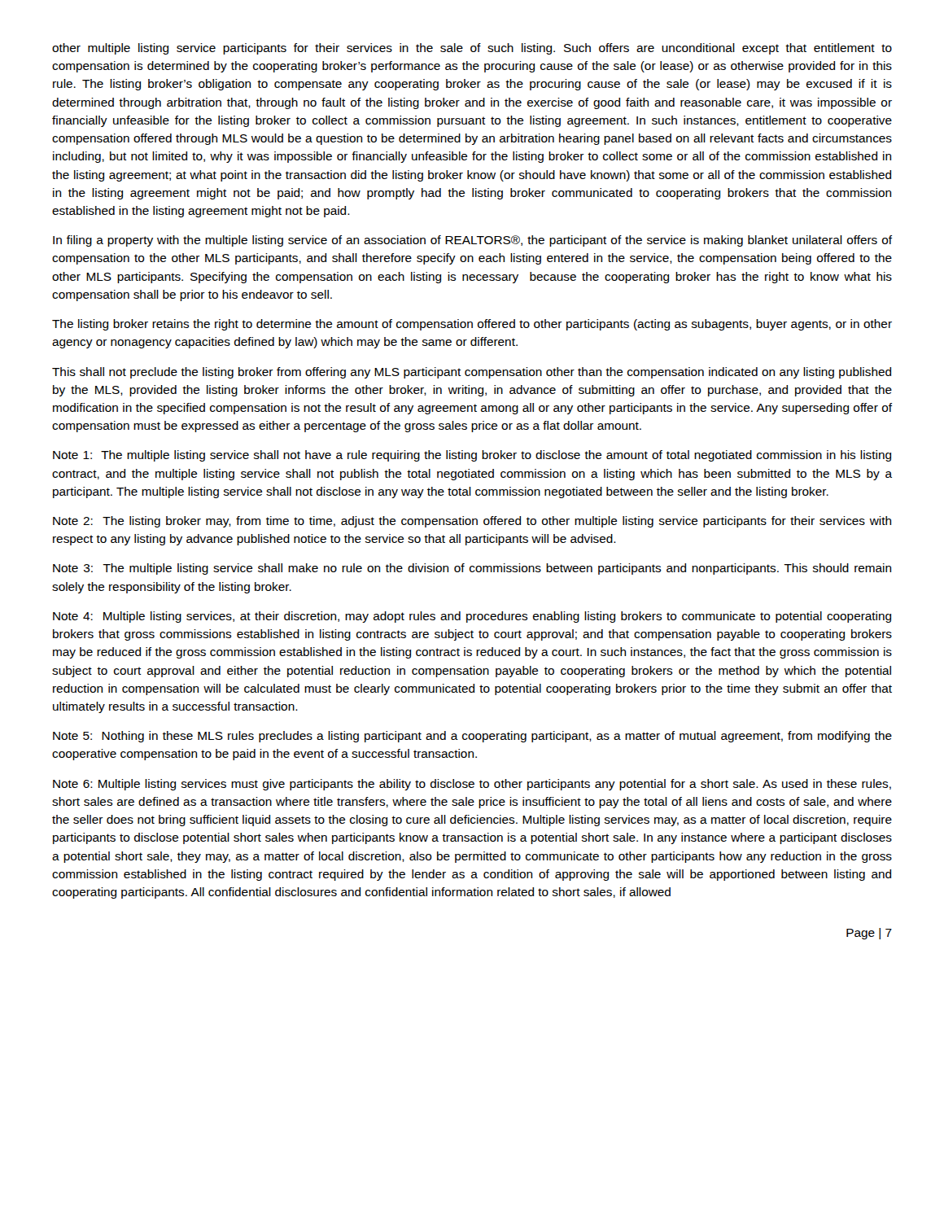other multiple listing service participants for their services in the sale of such listing. Such offers are unconditional except that entitlement to compensation is determined by the cooperating broker’s performance as the procuring cause of the sale (or lease) or as otherwise provided for in this rule. The listing broker’s obligation to compensate any cooperating broker as the procuring cause of the sale (or lease) may be excused if it is determined through arbitration that, through no fault of the listing broker and in the exercise of good faith and reasonable care, it was impossible or financially unfeasible for the listing broker to collect a commission pursuant to the listing agreement. In such instances, entitlement to cooperative compensation offered through MLS would be a question to be determined by an arbitration hearing panel based on all relevant facts and circumstances including, but not limited to, why it was impossible or financially unfeasible for the listing broker to collect some or all of the commission established in the listing agreement; at what point in the transaction did the listing broker know (or should have known) that some or all of the commission established in the listing agreement might not be paid; and how promptly had the listing broker communicated to cooperating brokers that the commission established in the listing agreement might not be paid.
In filing a property with the multiple listing service of an association of REALTORS®, the participant of the service is making blanket unilateral offers of compensation to the other MLS participants, and shall therefore specify on each listing entered in the service, the compensation being offered to the other MLS participants. Specifying the compensation on each listing is necessary because the cooperating broker has the right to know what his compensation shall be prior to his endeavor to sell.
The listing broker retains the right to determine the amount of compensation offered to other participants (acting as subagents, buyer agents, or in other agency or nonagency capacities defined by law) which may be the same or different.
This shall not preclude the listing broker from offering any MLS participant compensation other than the compensation indicated on any listing published by the MLS, provided the listing broker informs the other broker, in writing, in advance of submitting an offer to purchase, and provided that the modification in the specified compensation is not the result of any agreement among all or any other participants in the service. Any superseding offer of compensation must be expressed as either a percentage of the gross sales price or as a flat dollar amount.
Note 1: The multiple listing service shall not have a rule requiring the listing broker to disclose the amount of total negotiated commission in his listing contract, and the multiple listing service shall not publish the total negotiated commission on a listing which has been submitted to the MLS by a participant. The multiple listing service shall not disclose in any way the total commission negotiated between the seller and the listing broker.
Note 2: The listing broker may, from time to time, adjust the compensation offered to other multiple listing service participants for their services with respect to any listing by advance published notice to the service so that all participants will be advised.
Note 3: The multiple listing service shall make no rule on the division of commissions between participants and nonparticipants. This should remain solely the responsibility of the listing broker.
Note 4: Multiple listing services, at their discretion, may adopt rules and procedures enabling listing brokers to communicate to potential cooperating brokers that gross commissions established in listing contracts are subject to court approval; and that compensation payable to cooperating brokers may be reduced if the gross commission established in the listing contract is reduced by a court. In such instances, the fact that the gross commission is subject to court approval and either the potential reduction in compensation payable to cooperating brokers or the method by which the potential reduction in compensation will be calculated must be clearly communicated to potential cooperating brokers prior to the time they submit an offer that ultimately results in a successful transaction.
Note 5: Nothing in these MLS rules precludes a listing participant and a cooperating participant, as a matter of mutual agreement, from modifying the cooperative compensation to be paid in the event of a successful transaction.
Note 6: Multiple listing services must give participants the ability to disclose to other participants any potential for a short sale. As used in these rules, short sales are defined as a transaction where title transfers, where the sale price is insufficient to pay the total of all liens and costs of sale, and where the seller does not bring sufficient liquid assets to the closing to cure all deficiencies. Multiple listing services may, as a matter of local discretion, require participants to disclose potential short sales when participants know a transaction is a potential short sale. In any instance where a participant discloses a potential short sale, they may, as a matter of local discretion, also be permitted to communicate to other participants how any reduction in the gross commission established in the listing contract required by the lender as a condition of approving the sale will be apportioned between listing and cooperating participants. All confidential disclosures and confidential information related to short sales, if allowed
Page | 7